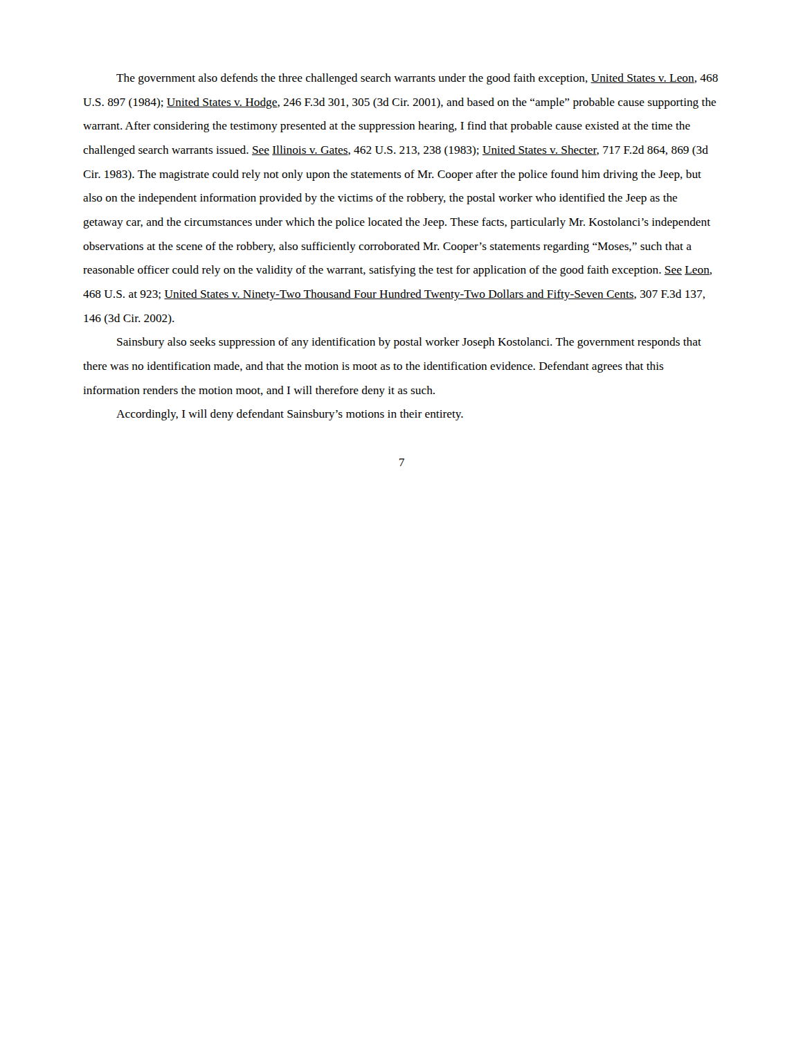The government also defends the three challenged search warrants under the good faith exception, United States v. Leon, 468 U.S. 897 (1984); United States v. Hodge, 246 F.3d 301, 305 (3d Cir. 2001), and based on the “ample” probable cause supporting the warrant. After considering the testimony presented at the suppression hearing, I find that probable cause existed at the time the challenged search warrants issued. See Illinois v. Gates, 462 U.S. 213, 238 (1983); United States v. Shecter, 717 F.2d 864, 869 (3d Cir. 1983). The magistrate could rely not only upon the statements of Mr. Cooper after the police found him driving the Jeep, but also on the independent information provided by the victims of the robbery, the postal worker who identified the Jeep as the getaway car, and the circumstances under which the police located the Jeep. These facts, particularly Mr. Kostolanci’s independent observations at the scene of the robbery, also sufficiently corroborated Mr. Cooper’s statements regarding “Moses,” such that a reasonable officer could rely on the validity of the warrant, satisfying the test for application of the good faith exception. See Leon, 468 U.S. at 923; United States v. Ninety-Two Thousand Four Hundred Twenty-Two Dollars and Fifty-Seven Cents, 307 F.3d 137, 146 (3d Cir. 2002).
Sainsbury also seeks suppression of any identification by postal worker Joseph Kostolanci. The government responds that there was no identification made, and that the motion is moot as to the identification evidence. Defendant agrees that this information renders the motion moot, and I will therefore deny it as such.
Accordingly, I will deny defendant Sainsbury’s motions in their entirety.
7